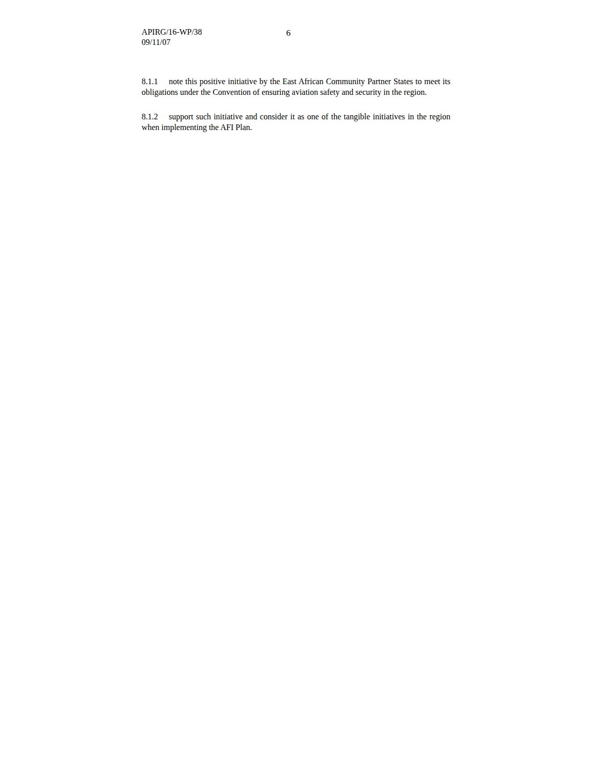APIRG/16-WP/38
09/11/07
6
8.1.1 note this positive initiative by the East African Community Partner States to meet its obligations under the Convention of ensuring aviation safety and security in the region.
8.1.2 support such initiative and consider it as one of the tangible initiatives in the region when implementing the AFI Plan.